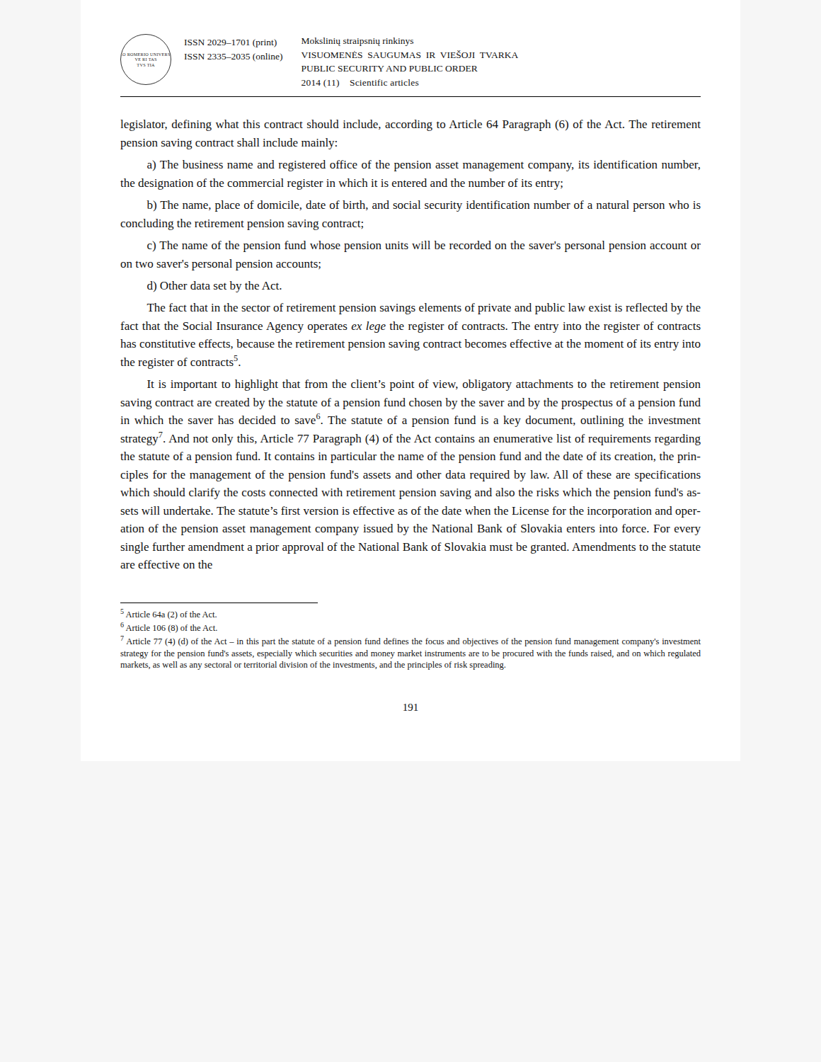MYKOLO ROMERIO UNIVERSITETAS
VE RI TAS
TVS TIA
ISSN 2029–1701 (print)
ISSN 2335–2035 (online)
Mokslinių straipsnių rinkinys
Visuomenės saugumas ir viešoji tvarka
Public security and public order
2014 (11) Scientific articles
legislator, defining what this contract should include, according to Article 64 Paragraph (6) of the Act. The retirement pension saving contract shall include mainly:
a) The business name and registered office of the pension asset management company, its identification number, the designation of the commercial register in which it is entered and the number of its entry;
b) The name, place of domicile, date of birth, and social security identification number of a natural person who is concluding the retirement pension saving contract;
c) The name of the pension fund whose pension units will be recorded on the saver's personal pension account or on two saver's personal pension accounts;
d) Other data set by the Act.
The fact that in the sector of retirement pension savings elements of private and public law exist is reflected by the fact that the Social Insurance Agency operates ex lege the register of contracts. The entry into the register of contracts has constitutive effects, because the retirement pension saving contract becomes effective at the moment of its entry into the register of contracts5.
It is important to highlight that from the client’s point of view, obligatory attachments to the retirement pension saving contract are created by the statute of a pension fund chosen by the saver and by the prospectus of a pension fund in which the saver has decided to save6. The statute of a pension fund is a key document, outlining the investment strategy7. And not only this, Article 77 Paragraph (4) of the Act contains an enumerative list of requirements regarding the statute of a pension fund. It contains in particular the name of the pension fund and the date of its creation, the principles for the management of the pension fund's assets and other data required by law. All of these are specifications which should clarify the costs connected with retirement pension saving and also the risks which the pension fund's assets will undertake. The statute’s first version is effective as of the date when the License for the incorporation and operation of the pension asset management company issued by the National Bank of Slovakia enters into force. For every single further amendment a prior approval of the National Bank of Slovakia must be granted. Amendments to the statute are effective on the
5 Article 64a (2) of the Act.
6 Article 106 (8) of the Act.
7 Article 77 (4) (d) of the Act – in this part the statute of a pension fund defines the focus and objectives of the pension fund management company's investment strategy for the pension fund's assets, especially which securities and money market instruments are to be procured with the funds raised, and on which regulated markets, as well as any sectoral or territorial division of the investments, and the principles of risk spreading.
191